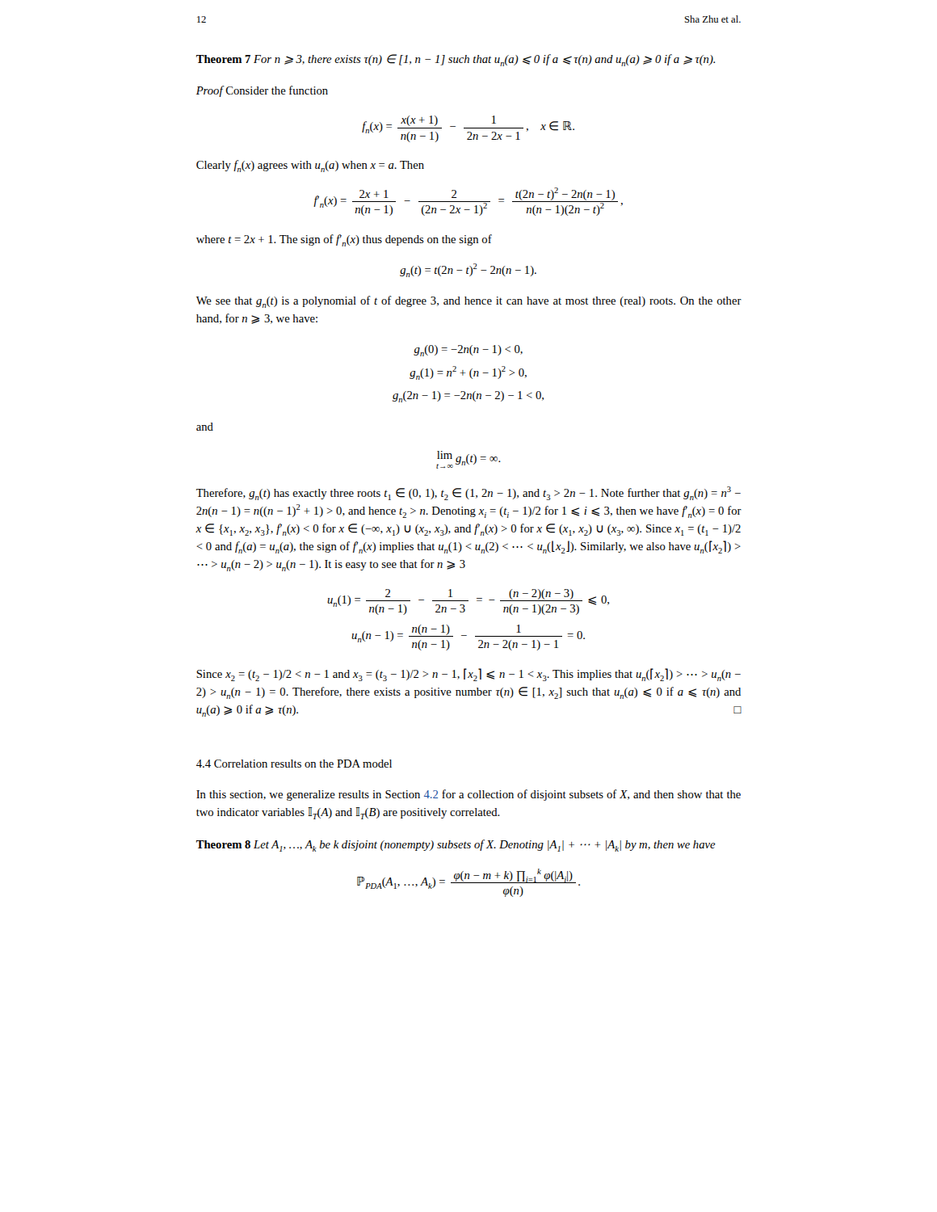12 Sha Zhu et al.
Theorem 7 For n ⩾ 3, there exists τ(n) ∈ [1, n − 1] such that un(a) ⩽ 0 if a ⩽ τ(n) and un(a) ⩾ 0 if a ⩾ τ(n).
Proof Consider the function
fn(x) = x(x + 1) n(n − 1) − 12n − 2x − 1, x ∈ ℝ.
Clearly fn(x) agrees with un(a) when x = a. Then
f′n(x) = 2x + 1 n(n − 1) − 2(2n − 2x − 1)2 = t(2n − t)2 − 2n(n − 1) n(n − 1)(2n − t)2,
where t = 2x + 1. The sign of f′n(x) thus depends on the sign of
gn(t) = t(2n − t)2 − 2n(n − 1).
We see that gn(t) is a polynomial of t of degree 3, and hence it can have at most three (real) roots. On the other hand, for n ⩾ 3, we have:
gn(0) = −2n(n − 1) < 0,
gn(1) = n2 + (n − 1)2 > 0,
gn(2n − 1) = −2n(n − 2) − 1 < 0,
and
lim t→∞gn(t) = ∞.
Therefore, gn(t) has exactly three roots t1 ∈ (0, 1), t2 ∈ (1, 2n − 1), and t3 > 2n − 1. Note further that gn(n) = n3 − 2n(n − 1) = n((n − 1)2 + 1) > 0, and hence t2 > n. Denoting xi = (ti − 1)/2 for 1 ⩽ i ⩽ 3, then we have f′n(x) = 0 for x ∈ {x1, x2, x3}, f′n(x) < 0 for x ∈ (−∞, x1) ∪ (x2, x3), and f′n(x) > 0 for x ∈ (x1, x2) ∪ (x3, ∞). Since x1 = (t1 − 1)/2 < 0 and fn(a) = un(a), the sign of f′n(x) implies that un(1) < un(2) < ⋯ < un(⌊x2⌋). Similarly, we also have un(⌈x2⌉) > ⋯ > un(n − 2) > un(n − 1). It is easy to see that for n ⩾ 3
un(1) = 2 n(n − 1) − 12n − 3 = − (n − 2)(n − 3) n(n − 1)(2n − 3) ⩽ 0,
un(n − 1) = n(n − 1) n(n − 1) − 12n − 2(n − 1) − 1 = 0.
Since x2 = (t2 − 1)/2 < n − 1 and x3 = (t3 − 1)/2 > n − 1, ⌈x2⌉ ⩽ n − 1 < x3. This implies that un(⌈x2⌉) > ⋯ > un(n − 2) > un(n − 1) = 0. Therefore, there exists a positive number τ(n) ∈ [1, x2] such that un(a) ⩽ 0 if a ⩽ τ(n) and un(a) ⩾ 0 if a ⩾ τ(n). □
4.4 Correlation results on the PDA model
In this section, we generalize results in Section 4.2 for a collection of disjoint subsets of X, and then show that the two indicator variables 𝕀T(A) and 𝕀T(B) are positively correlated.
Theorem 8 Let A1, …, Ak be k disjoint (nonempty) subsets of X. Denoting |A1| + ⋯ + |Ak| by m, then we have
ℙPDA(A1, …, Ak) = φ(n − m + k) ∏i=1k φ(|Ai|) φ(n) .